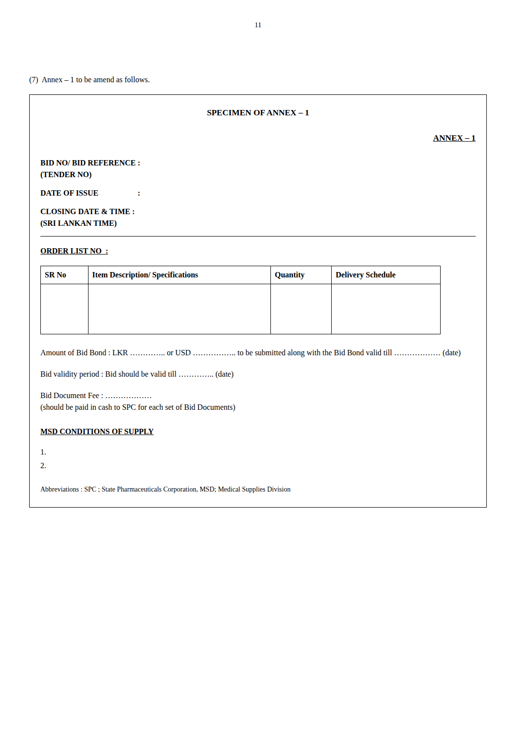11
(7) Annex – 1 to be amend as follows.
SPECIMEN OF ANNEX – 1
ANNEX – 1
BID NO/ BID REFERENCE :
(TENDER NO)
DATE OF ISSUE:
CLOSING DATE & TIME :
(SRI LANKAN TIME)
ORDER LIST NO :
| SR No | Item Description/ Specifications | Quantity | Delivery Schedule |
| --- | --- | --- | --- |
Amount of Bid Bond : LKR ………….. or USD …………….. to be submitted along with the Bid Bond valid till ……………… (date)
Bid validity period : Bid should be valid till ………….. (date)
Bid Document Fee : ………………
(should be paid in cash to SPC for each set of Bid Documents)
MSD CONDITIONS OF SUPPLY
1.
2.
Abbreviations : SPC ; State Pharmaceuticals Corporation, MSD; Medical Supplies Division